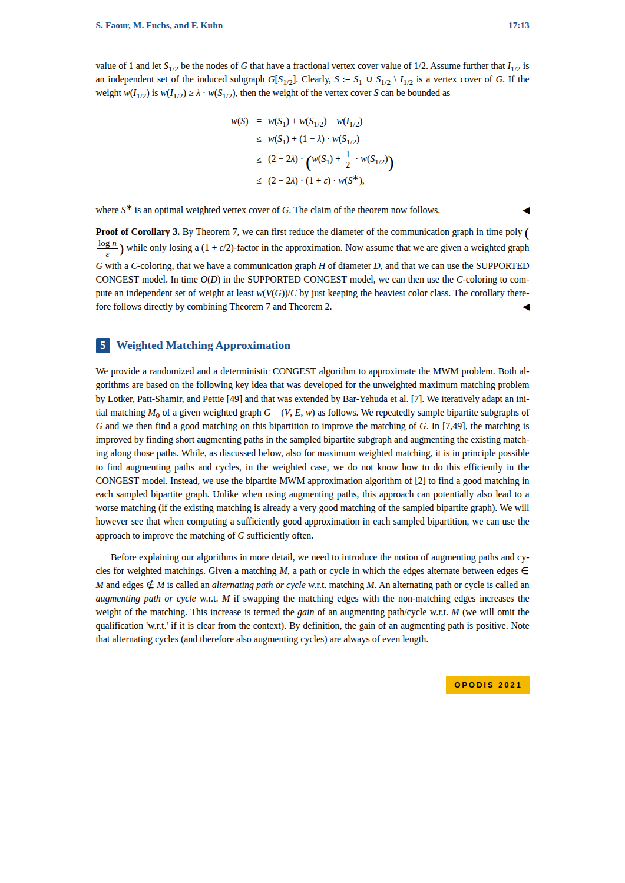S. Faour, M. Fuchs, and F. Kuhn 17:13
value of 1 and let S1/2 be the nodes of G that have a fractional vertex cover value of 1/2. Assume further that I1/2 is an independent set of the induced subgraph G[S1/2]. Clearly, S := S1 ∪ S1/2 \ I1/2 is a vertex cover of G. If the weight w(I1/2) is w(I1/2) ≥ λ · w(S1/2), then the weight of the vertex cover S can be bounded as
| w ( S ) | = | w ( S 1 ) + w ( S 1/2 ) − w ( I 1/2 ) |
| | ≤ | w ( S 1 ) + (1 − λ ) · w ( S 1/2 ) |
| | ≤ | (2 − 2 λ ) · ( w ( S 1 ) + 1 2 · w ( S 1/2 ) ) |
| | ≤ | (2 − 2 λ ) · (1 + ε ) · w ( S ∗ ), |
where S∗ is an optimal weighted vertex cover of G. The claim of the theorem now follows. ◀
Proof of Corollary 3. By Theorem 7, we can first reduce the diameter of the communication graph in time poly (log n ε) while only losing a (1 + ε/2)-factor in the approximation. Now assume that we are given a weighted graph G with a C-coloring, that we have a communication graph H of diameter D, and that we can use the SUPPORTED CONGEST model. In time O(D) in the SUPPORTED CONGEST model, we can then use the C-coloring to compute an independent set of weight at least w(V(G))/C by just keeping the heaviest color class. The corollary therefore follows directly by combining Theorem 7 and Theorem 2. ◀
5 Weighted Matching Approximation
We provide a randomized and a deterministic CONGEST algorithm to approximate the MWM problem. Both algorithms are based on the following key idea that was developed for the unweighted maximum matching problem by Lotker, Patt-Shamir, and Pettie [49] and that was extended by Bar-Yehuda et al. [7]. We iteratively adapt an initial matching M0 of a given weighted graph G = (V, E, w) as follows. We repeatedly sample bipartite subgraphs of G and we then find a good matching on this bipartition to improve the matching of G. In [7,49], the matching is improved by finding short augmenting paths in the sampled bipartite subgraph and augmenting the existing matching along those paths. While, as discussed below, also for maximum weighted matching, it is in principle possible to find augmenting paths and cycles, in the weighted case, we do not know how to do this efficiently in the CONGEST model. Instead, we use the bipartite MWM approximation algorithm of [2] to find a good matching in each sampled bipartite graph. Unlike when using augmenting paths, this approach can potentially also lead to a worse matching (if the existing matching is already a very good matching of the sampled bipartite graph). We will however see that when computing a sufficiently good approximation in each sampled bipartition, we can use the approach to improve the matching of G sufficiently often.
Before explaining our algorithms in more detail, we need to introduce the notion of augmenting paths and cycles for weighted matchings. Given a matching M, a path or cycle in which the edges alternate between edges ∈ M and edges ∉ M is called an alternating path or cycle w.r.t. matching M. An alternating path or cycle is called an augmenting path or cycle w.r.t. M if swapping the matching edges with the non-matching edges increases the weight of the matching. This increase is termed the gain of an augmenting path/cycle w.r.t. M (we will omit the qualification 'w.r.t.' if it is clear from the context). By definition, the gain of an augmenting path is positive. Note that alternating cycles (and therefore also augmenting cycles) are always of even length.
OPODIS 2021